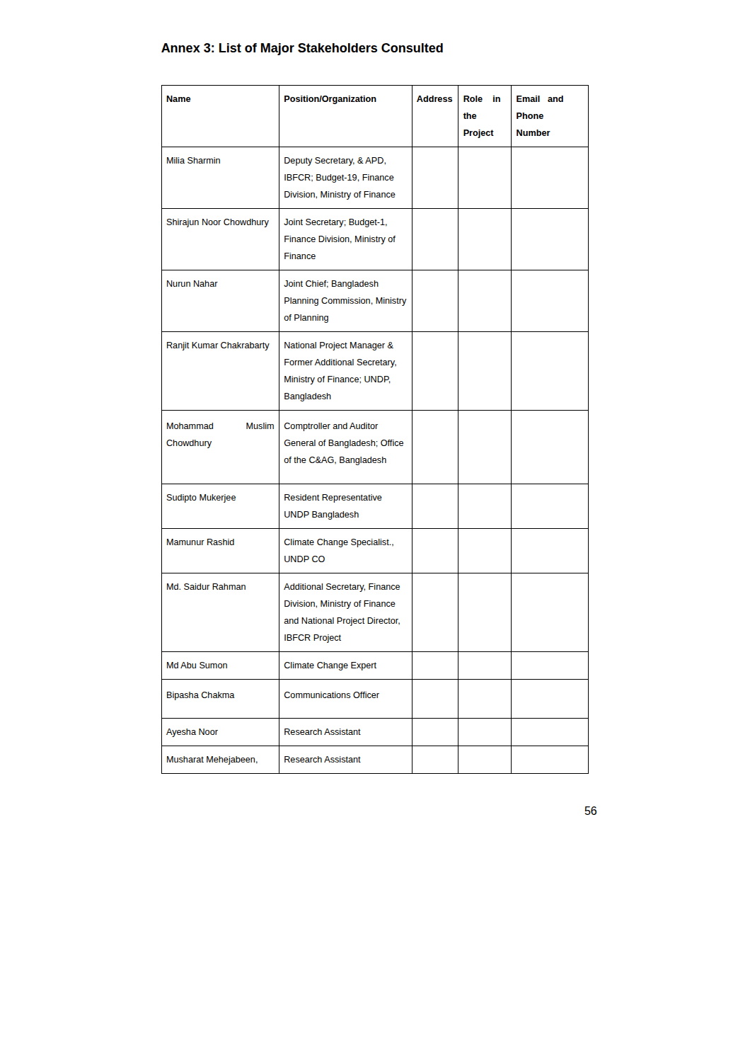Annex 3: List of Major Stakeholders Consulted
| Name | Position/Organization | Address | Role in the Project | Email and Phone Number |
| --- | --- | --- | --- | --- |
| Milia Sharmin | Deputy Secretary, & APD, IBFCR; Budget-19, Finance Division, Ministry of Finance | | | |
| Shirajun Noor Chowdhury | Joint Secretary; Budget-1, Finance Division, Ministry of Finance | | | |
| Nurun Nahar | Joint Chief; Bangladesh Planning Commission, Ministry of Planning | | | |
| Ranjit Kumar Chakrabarty | National Project Manager & Former Additional Secretary, Ministry of Finance; UNDP, Bangladesh | | | |
| Mohammad Muslim Chowdhury | Comptroller and Auditor General of Bangladesh; Office of the C&AG, Bangladesh | | | |
| Sudipto Mukerjee | Resident Representative UNDP Bangladesh | | | |
| Mamunur Rashid | Climate Change Specialist., UNDP CO | | | |
| Md. Saidur Rahman | Additional Secretary, Finance Division, Ministry of Finance and National Project Director, IBFCR Project | | | |
| Md Abu Sumon | Climate Change Expert | | | |
| Bipasha Chakma | Communications Officer | | | |
| Ayesha Noor | Research Assistant | | | |
| Musharat Mehejabeen, | Research Assistant | | | |
56